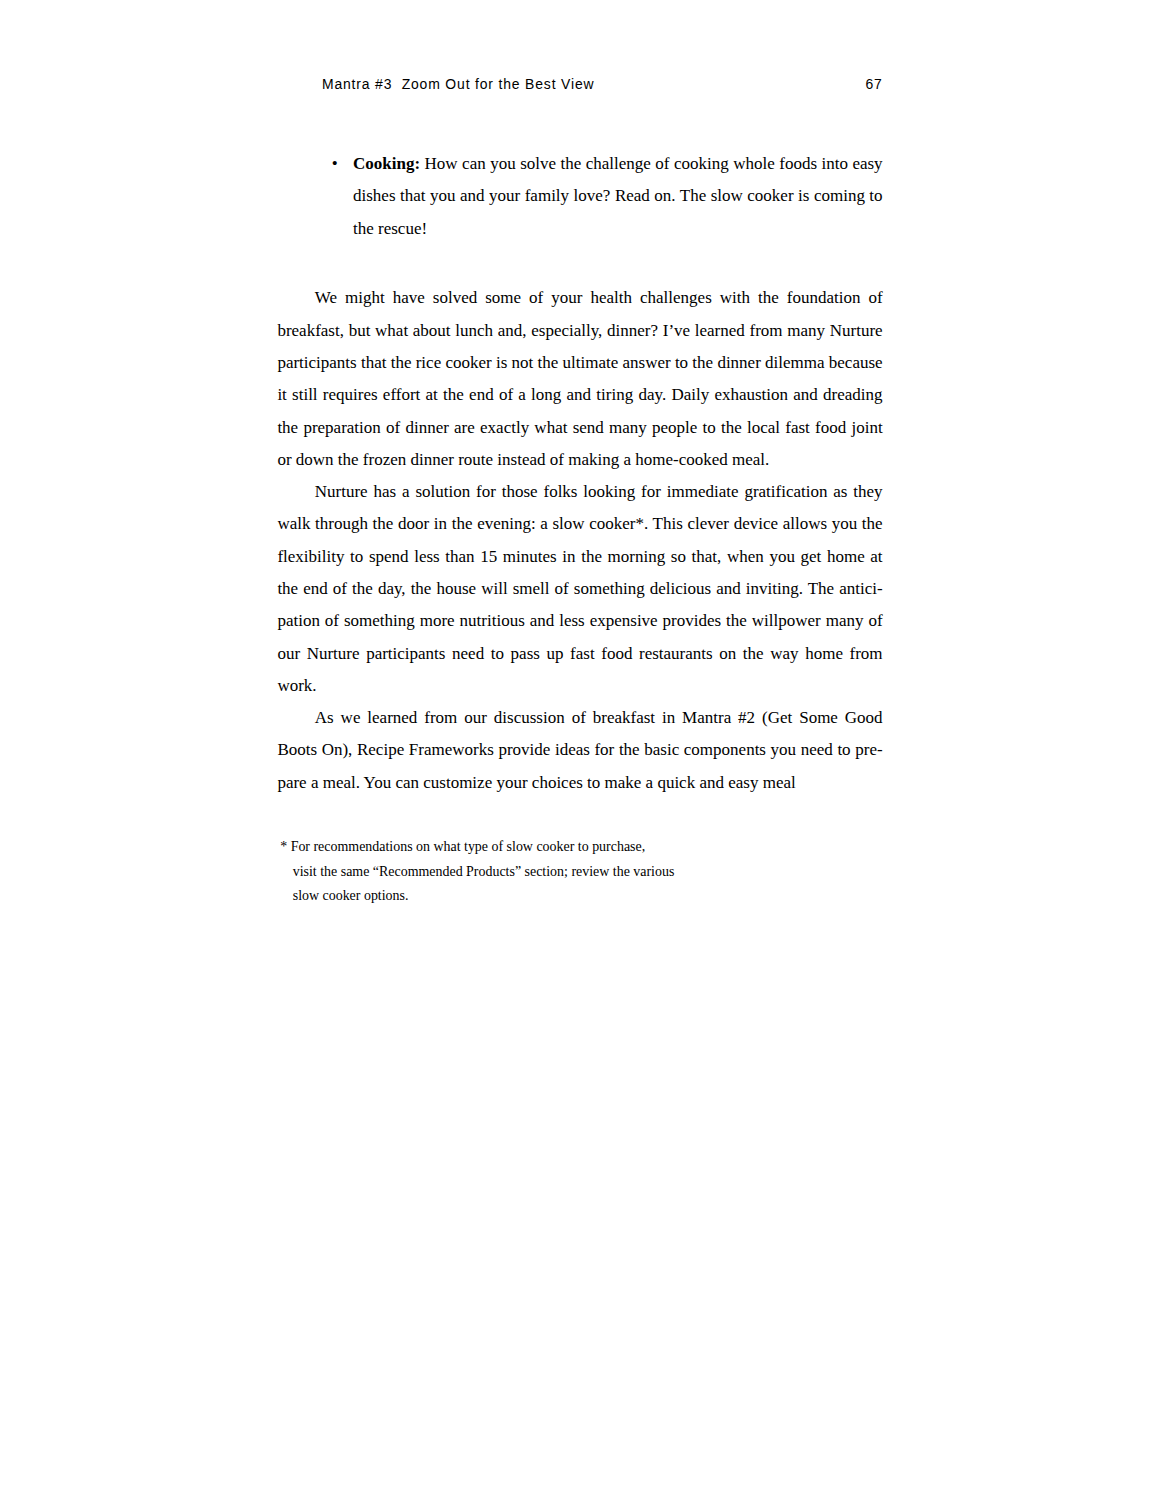Mantra #3 Zoom Out for the Best View 67
Cooking: How can you solve the challenge of cooking whole foods into easy dishes that you and your family love? Read on. The slow cooker is coming to the rescue!
We might have solved some of your health challenges with the foundation of breakfast, but what about lunch and, especially, dinner? I’ve learned from many Nurture participants that the rice cooker is not the ultimate answer to the dinner dilemma because it still requires effort at the end of a long and tiring day. Daily exhaustion and dreading the preparation of dinner are exactly what send many people to the local fast food joint or down the frozen dinner route instead of making a home-cooked meal.
Nurture has a solution for those folks looking for immediate gratification as they walk through the door in the evening: a slow cooker*. This clever device allows you the flexibility to spend less than 15 minutes in the morning so that, when you get home at the end of the day, the house will smell of something delicious and inviting. The anticipation of something more nutritious and less expensive provides the willpower many of our Nurture participants need to pass up fast food restaurants on the way home from work.
As we learned from our discussion of breakfast in Mantra #2 (Get Some Good Boots On), Recipe Frameworks provide ideas for the basic components you need to prepare a meal. You can customize your choices to make a quick and easy meal
* For recommendations on what type of slow cooker to purchase, visit the same “Recommended Products” section; review the various slow cooker options.